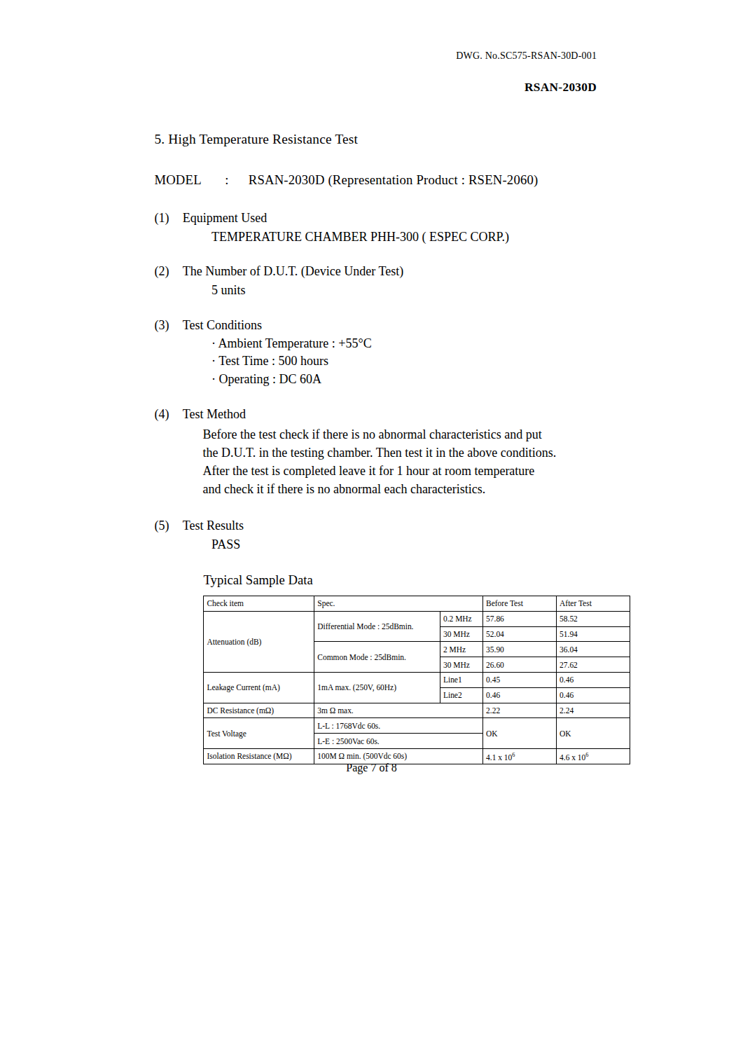DWG. No.SC575-RSAN-30D-001
RSAN-2030D
5. High Temperature Resistance Test
MODEL: RSAN-2030D (Representation Product : RSEN-2060)
(1) Equipment Used TEMPERATURE CHAMBER PHH-300 ( ESPEC CORP.)
(2) The Number of D.U.T. (Device Under Test) 5 units
(3) Test Conditions · Ambient Temperature : +55°C · Test Time : 500 hours · Operating : DC 60A
(4) Test Method Before the test check if there is no abnormal characteristics and put
the D.U.T. in the testing chamber. Then test it in the above conditions.
After the test is completed leave it for 1 hour at room temperature
and check it if there is no abnormal each characteristics.
(5) Test Results PASS
Typical Sample Data
| Check item | Spec. | Before Test | After Test |
| --- | --- | --- | --- |
| Attenuation (dB) | Differential Mode : 25dBmin. | 0.2 MHz | 57.86 | 58.52 |
| 30 MHz | 52.04 | 51.94 |
| Common Mode : 25dBmin. | 2 MHz | 35.90 | 36.04 |
| 30 MHz | 26.60 | 27.62 |
| Leakage Current (mA) | 1mA max. (250V, 60Hz) | Line1 | 0.45 | 0.46 |
| Line2 | 0.46 | 0.46 |
| DC Resistance (mΩ) | 3m Ω max. | 2.22 | 2.24 |
| Test Voltage | L-L : 1768Vdc 60s. | OK | OK |
| L-E : 2500Vac 60s. |
| Isolation Resistance (MΩ) | 100M Ω min. (500Vdc 60s) | 4.1 x 10 6 | 4.6 x 10 6 |
Page 7 of 8